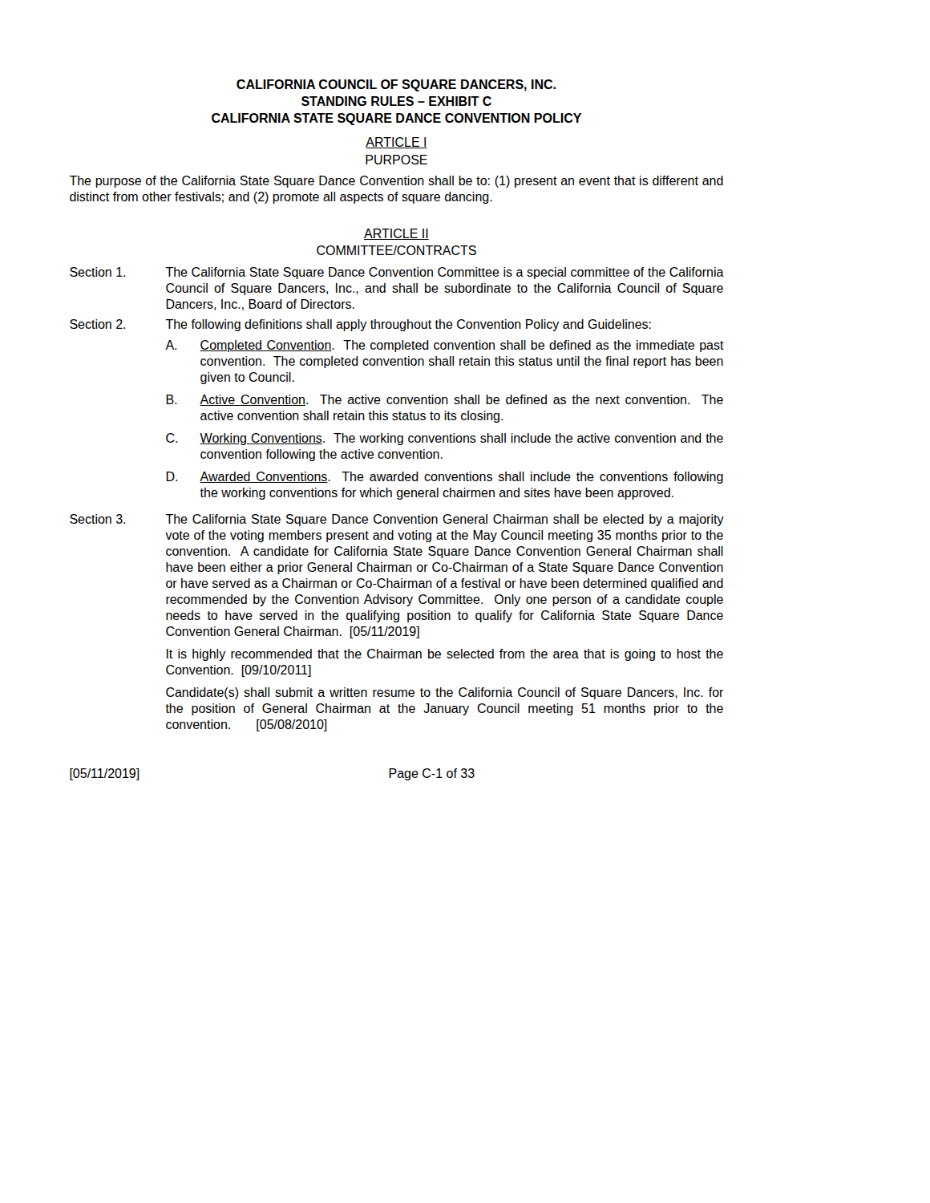CALIFORNIA COUNCIL OF SQUARE DANCERS, INC.
STANDING RULES – EXHIBIT C
CALIFORNIA STATE SQUARE DANCE CONVENTION POLICY
ARTICLE I
PURPOSE
The purpose of the California State Square Dance Convention shall be to: (1) present an event that is different and distinct from other festivals; and (2) promote all aspects of square dancing.
ARTICLE II
COMMITTEE/CONTRACTS
| Section 1. | The California State Square Dance Convention Committee is a special committee of the California Council of Square Dancers, Inc., and shall be subordinate to the California Council of Square Dancers, Inc., Board of Directors. |
| Section 2. | The following definitions shall apply throughout the Convention Policy and Guidelines: / A. / Completed Convention . The completed convention shall be defined as the immediate past convention. The completed convention shall retain this status until the final report has been given to Council. / / B. / Active Convention . The active convention shall be defined as the next convention. The active convention shall retain this status to its closing. / / C. / Working Conventions . The working conventions shall include the active convention and the convention following the active convention. / / D. / Awarded Conventions . The awarded conventions shall include the conventions following the working conventions for which general chairmen and sites have been approved. / |
| Section 3. | The California State Square Dance Convention General Chairman shall be elected by a majority vote of the voting members present and voting at the May Council meeting 35 months prior to the convention. A candidate for California State Square Dance Convention General Chairman shall have been either a prior General Chairman or Co-Chairman of a State Square Dance Convention or have served as a Chairman or Co-Chairman of a festival or have been determined qualified and recommended by the Convention Advisory Committee. Only one person of a candidate couple needs to have served in the qualifying position to qualify for California State Square Dance Convention General Chairman. [05/11/2019] It is highly recommended that the Chairman be selected from the area that is going to host the Convention. [09/10/2011] Candidate(s) shall submit a written resume to the California Council of Square Dancers, Inc. for the position of General Chairman at the January Council meeting 51 months prior to the convention. [05/08/2010] |
[05/11/2019]
Page C-1 of 33